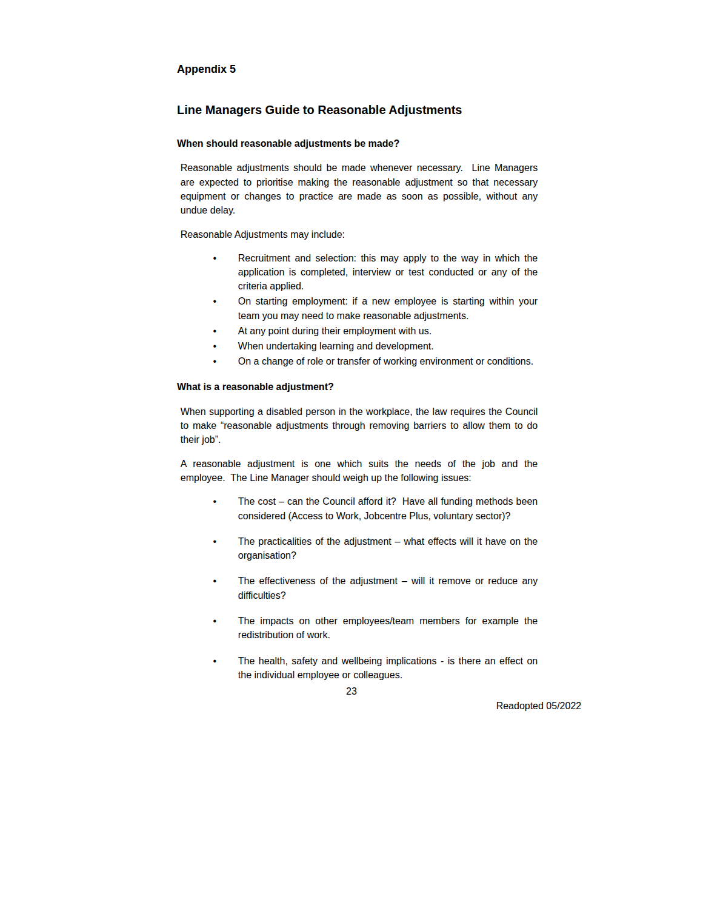Appendix 5
Line Managers Guide to Reasonable Adjustments
When should reasonable adjustments be made?
Reasonable adjustments should be made whenever necessary. Line Managers are expected to prioritise making the reasonable adjustment so that necessary equipment or changes to practice are made as soon as possible, without any undue delay.
Reasonable Adjustments may include:
Recruitment and selection: this may apply to the way in which the application is completed, interview or test conducted or any of the criteria applied.
On starting employment: if a new employee is starting within your team you may need to make reasonable adjustments.
At any point during their employment with us.
When undertaking learning and development.
On a change of role or transfer of working environment or conditions.
What is a reasonable adjustment?
When supporting a disabled person in the workplace, the law requires the Council to make “reasonable adjustments through removing barriers to allow them to do their job”.
A reasonable adjustment is one which suits the needs of the job and the employee. The Line Manager should weigh up the following issues:
The cost – can the Council afford it? Have all funding methods been considered (Access to Work, Jobcentre Plus, voluntary sector)?
The practicalities of the adjustment – what effects will it have on the organisation?
The effectiveness of the adjustment – will it remove or reduce any difficulties?
The impacts on other employees/team members for example the redistribution of work.
The health, safety and wellbeing implications - is there an effect on the individual employee or colleagues.
23
Readopted 05/2022